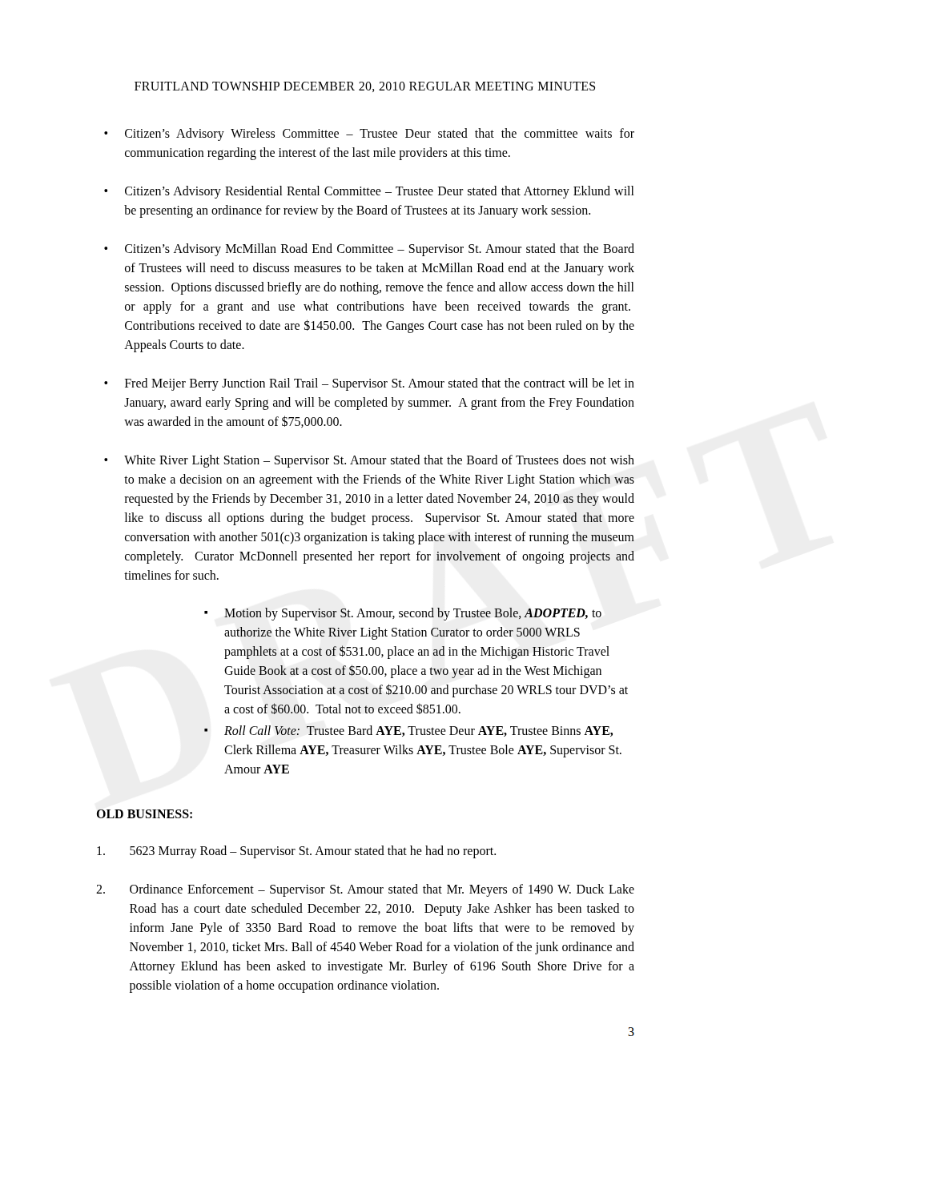DRAFT
FRUITLAND TOWNSHIP DECEMBER 20, 2010 REGULAR MEETING MINUTES
Citizen’s Advisory Wireless Committee – Trustee Deur stated that the committee waits for communication regarding the interest of the last mile providers at this time.
Citizen’s Advisory Residential Rental Committee – Trustee Deur stated that Attorney Eklund will be presenting an ordinance for review by the Board of Trustees at its January work session.
Citizen’s Advisory McMillan Road End Committee – Supervisor St. Amour stated that the Board of Trustees will need to discuss measures to be taken at McMillan Road end at the January work session. Options discussed briefly are do nothing, remove the fence and allow access down the hill or apply for a grant and use what contributions have been received towards the grant. Contributions received to date are $1450.00. The Ganges Court case has not been ruled on by the Appeals Courts to date.
Fred Meijer Berry Junction Rail Trail – Supervisor St. Amour stated that the contract will be let in January, award early Spring and will be completed by summer. A grant from the Frey Foundation was awarded in the amount of $75,000.00.
White River Light Station – Supervisor St. Amour stated that the Board of Trustees does not wish to make a decision on an agreement with the Friends of the White River Light Station which was requested by the Friends by December 31, 2010 in a letter dated November 24, 2010 as they would like to discuss all options during the budget process. Supervisor St. Amour stated that more conversation with another 501(c)3 organization is taking place with interest of running the museum completely. Curator McDonnell presented her report for involvement of ongoing projects and timelines for such.
Motion by Supervisor St. Amour, second by Trustee Bole, ADOPTED, to authorize the White River Light Station Curator to order 5000 WRLS pamphlets at a cost of $531.00, place an ad in the Michigan Historic Travel Guide Book at a cost of $50.00, place a two year ad in the West Michigan Tourist Association at a cost of $210.00 and purchase 20 WRLS tour DVD’s at a cost of $60.00. Total not to exceed $851.00.
Roll Call Vote: Trustee Bard AYE, Trustee Deur AYE, Trustee Binns AYE, Clerk Rillema AYE, Treasurer Wilks AYE, Trustee Bole AYE, Supervisor St. Amour AYE
OLD BUSINESS:
1.
5623 Murray Road – Supervisor St. Amour stated that he had no report.
2.
Ordinance Enforcement – Supervisor St. Amour stated that Mr. Meyers of 1490 W. Duck Lake Road has a court date scheduled December 22, 2010. Deputy Jake Ashker has been tasked to inform Jane Pyle of 3350 Bard Road to remove the boat lifts that were to be removed by November 1, 2010, ticket Mrs. Ball of 4540 Weber Road for a violation of the junk ordinance and Attorney Eklund has been asked to investigate Mr. Burley of 6196 South Shore Drive for a possible violation of a home occupation ordinance violation.
3